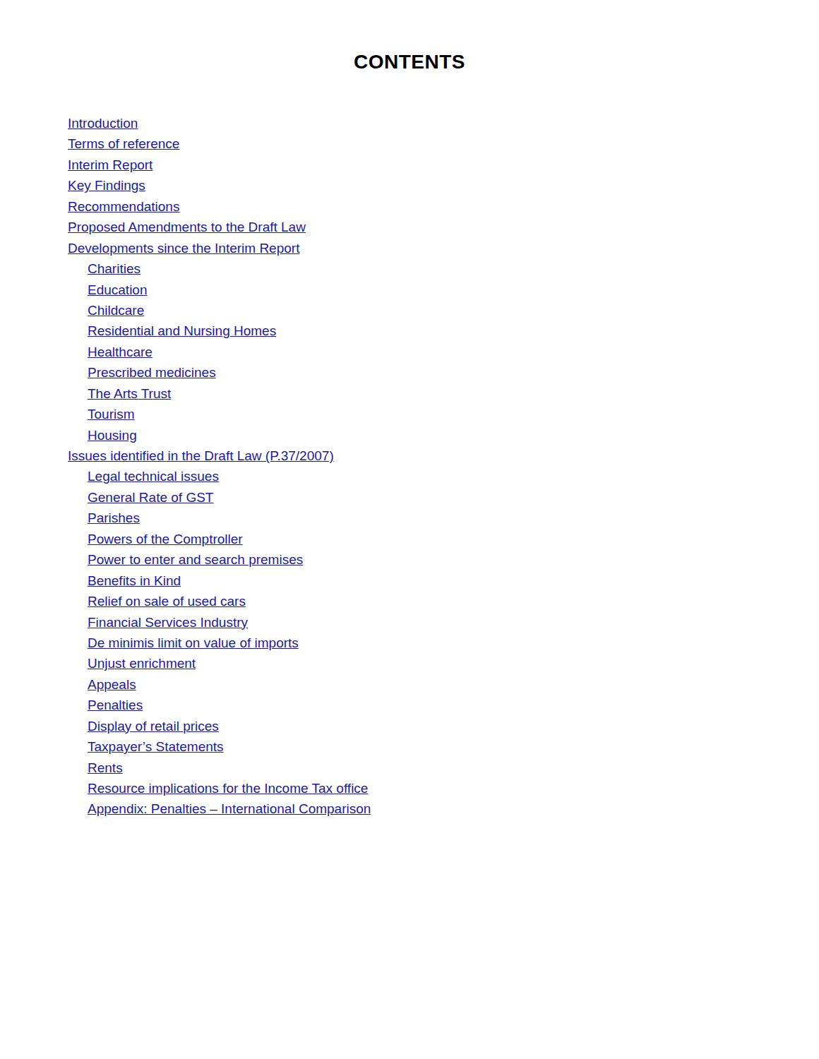CONTENTS
Introduction
Terms of reference
Interim Report
Key Findings
Recommendations
Proposed Amendments to the Draft Law
Developments since the Interim Report
Charities
Education
Childcare
Residential and Nursing Homes
Healthcare
Prescribed medicines
The Arts Trust
Tourism
Housing
Issues identified in the Draft Law (P.37/2007)
Legal technical issues
General Rate of GST
Parishes
Powers of the Comptroller
Power to enter and search premises
Benefits in Kind
Relief on sale of used cars
Financial Services Industry
De minimis limit on value of imports
Unjust enrichment
Appeals
Penalties
Display of retail prices
Taxpayer’s Statements
Rents
Resource implications for the Income Tax office
Appendix: Penalties – International Comparison